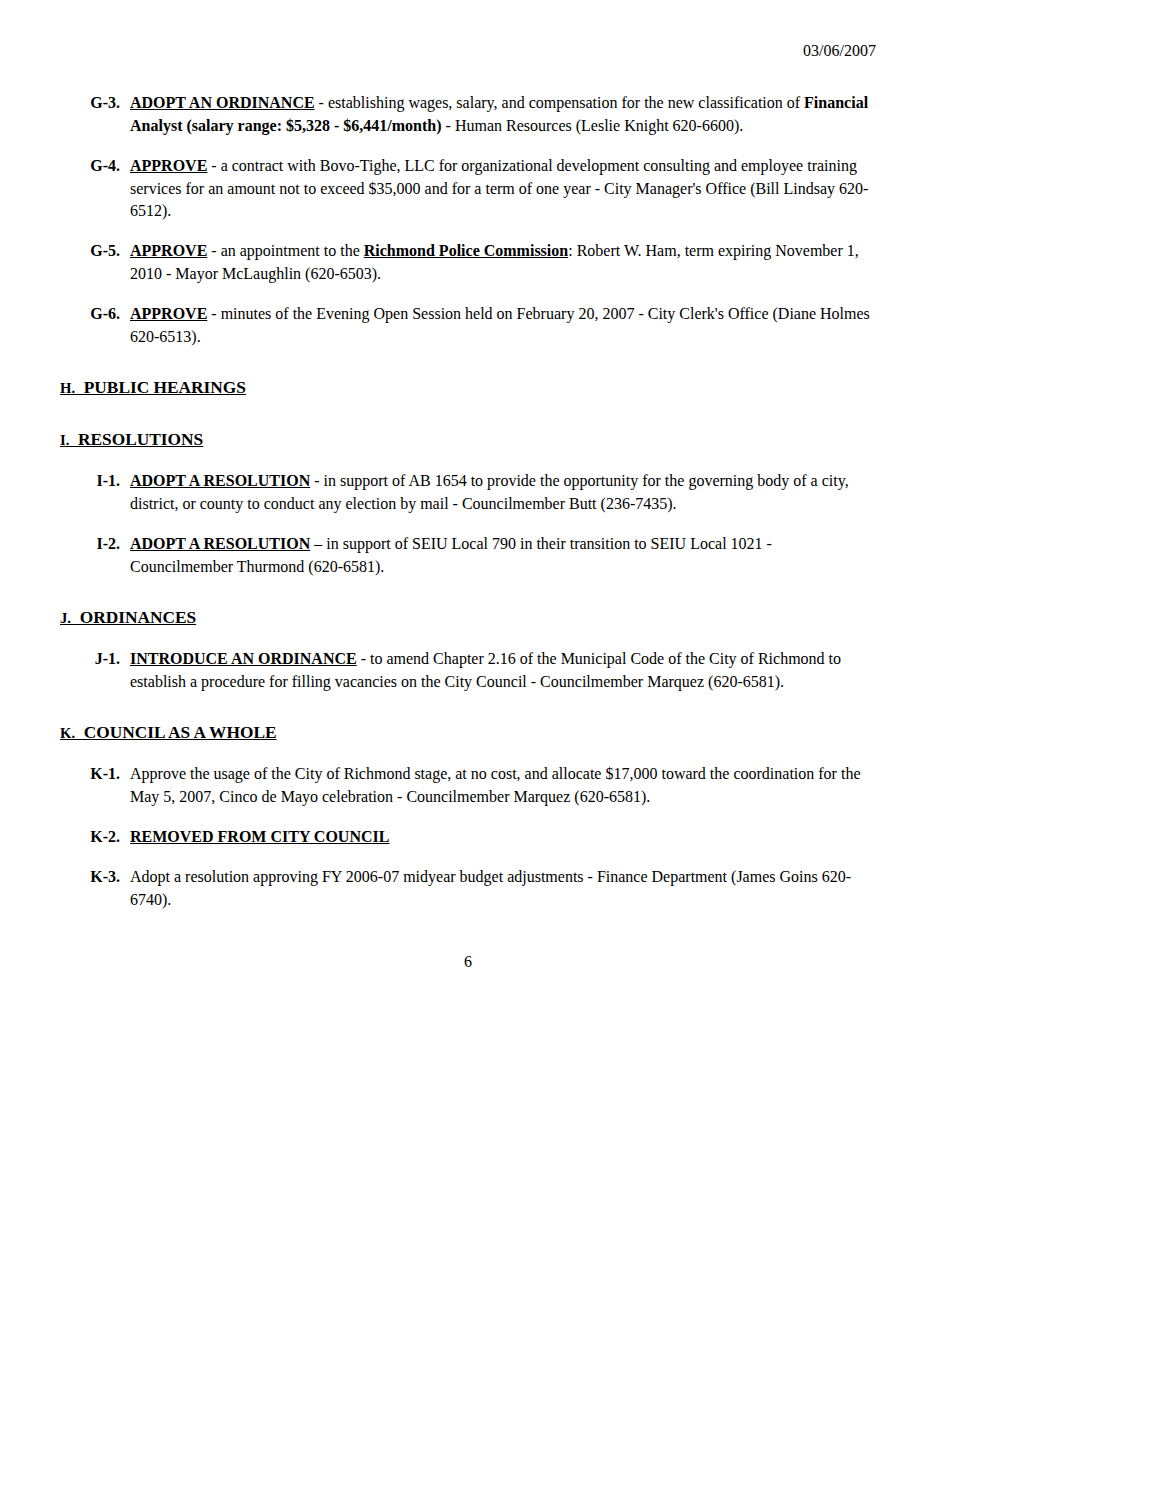03/06/2007
G-3.
ADOPT AN ORDINANCE - establishing wages, salary, and compensation for the new classification of Financial Analyst (salary range: $5,328 - $6,441/month) - Human Resources (Leslie Knight 620-6600).
G-4.
APPROVE - a contract with Bovo-Tighe, LLC for organizational development consulting and employee training services for an amount not to exceed $35,000 and for a term of one year - City Manager's Office (Bill Lindsay 620-6512).
G-5.
APPROVE - an appointment to the Richmond Police Commission: Robert W. Ham, term expiring November 1, 2010 - Mayor McLaughlin (620-6503).
G-6.
APPROVE - minutes of the Evening Open Session held on February 20, 2007 - City Clerk's Office (Diane Holmes 620-6513).
H. PUBLIC HEARINGS
I. RESOLUTIONS
I-1.
ADOPT A RESOLUTION - in support of AB 1654 to provide the opportunity for the governing body of a city, district, or county to conduct any election by mail - Councilmember Butt (236-7435).
I-2.
ADOPT A RESOLUTION – in support of SEIU Local 790 in their transition to SEIU Local 1021 - Councilmember Thurmond (620-6581).
J. ORDINANCES
J-1.
INTRODUCE AN ORDINANCE - to amend Chapter 2.16 of the Municipal Code of the City of Richmond to establish a procedure for filling vacancies on the City Council - Councilmember Marquez (620-6581).
K. COUNCIL AS A WHOLE
K-1.
Approve the usage of the City of Richmond stage, at no cost, and allocate $17,000 toward the coordination for the May 5, 2007, Cinco de Mayo celebration - Councilmember Marquez (620-6581).
K-2.
REMOVED FROM CITY COUNCIL
K-3.
Adopt a resolution approving FY 2006-07 midyear budget adjustments - Finance Department (James Goins 620-6740).
6